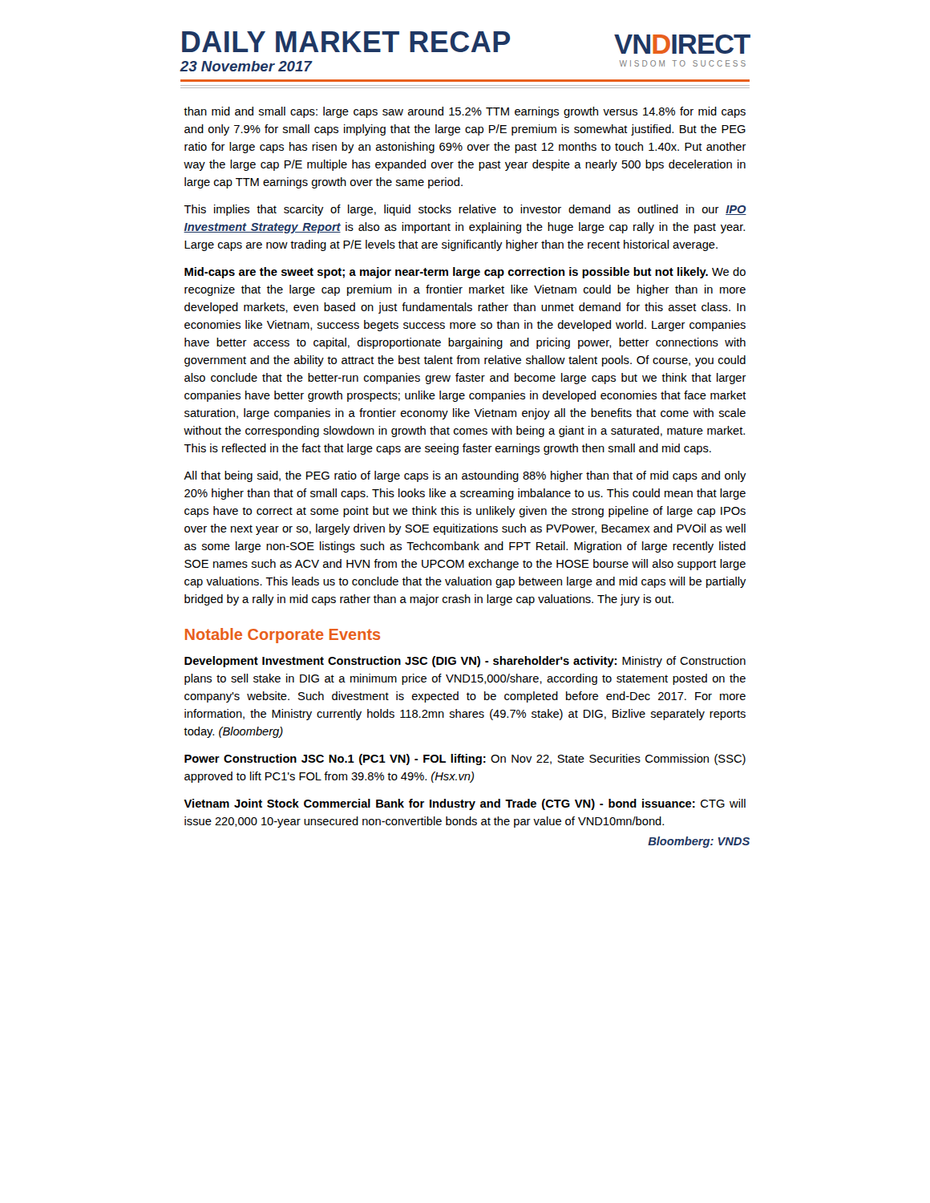DAILY MARKET RECAP
23 November 2017
VN DIRECT
WISDOM TO SUCCESS
than mid and small caps: large caps saw around 15.2% TTM earnings growth versus 14.8% for mid caps and only 7.9% for small caps implying that the large cap P/E premium is somewhat justified. But the PEG ratio for large caps has risen by an astonishing 69% over the past 12 months to touch 1.40x. Put another way the large cap P/E multiple has expanded over the past year despite a nearly 500 bps deceleration in large cap TTM earnings growth over the same period.
This implies that scarcity of large, liquid stocks relative to investor demand as outlined in our IPO Investment Strategy Report is also as important in explaining the huge large cap rally in the past year. Large caps are now trading at P/E levels that are significantly higher than the recent historical average.
Mid-caps are the sweet spot; a major near-term large cap correction is possible but not likely. We do recognize that the large cap premium in a frontier market like Vietnam could be higher than in more developed markets, even based on just fundamentals rather than unmet demand for this asset class. In economies like Vietnam, success begets success more so than in the developed world. Larger companies have better access to capital, disproportionate bargaining and pricing power, better connections with government and the ability to attract the best talent from relative shallow talent pools. Of course, you could also conclude that the better-run companies grew faster and become large caps but we think that larger companies have better growth prospects; unlike large companies in developed economies that face market saturation, large companies in a frontier economy like Vietnam enjoy all the benefits that come with scale without the corresponding slowdown in growth that comes with being a giant in a saturated, mature market. This is reflected in the fact that large caps are seeing faster earnings growth then small and mid caps.
All that being said, the PEG ratio of large caps is an astounding 88% higher than that of mid caps and only 20% higher than that of small caps. This looks like a screaming imbalance to us. This could mean that large caps have to correct at some point but we think this is unlikely given the strong pipeline of large cap IPOs over the next year or so, largely driven by SOE equitizations such as PVPower, Becamex and PVOil as well as some large non-SOE listings such as Techcombank and FPT Retail. Migration of large recently listed SOE names such as ACV and HVN from the UPCOM exchange to the HOSE bourse will also support large cap valuations. This leads us to conclude that the valuation gap between large and mid caps will be partially bridged by a rally in mid caps rather than a major crash in large cap valuations. The jury is out.
Notable Corporate Events
Development Investment Construction JSC (DIG VN) - shareholder's activity: Ministry of Construction plans to sell stake in DIG at a minimum price of VND15,000/share, according to statement posted on the company's website. Such divestment is expected to be completed before end-Dec 2017. For more information, the Ministry currently holds 118.2mn shares (49.7% stake) at DIG, Bizlive separately reports today. (Bloomberg)
Power Construction JSC No.1 (PC1 VN) - FOL lifting: On Nov 22, State Securities Commission (SSC) approved to lift PC1's FOL from 39.8% to 49%. (Hsx.vn)
Vietnam Joint Stock Commercial Bank for Industry and Trade (CTG VN) - bond issuance: CTG will issue 220,000 10-year unsecured non-convertible bonds at the par value of VND10mn/bond.
Bloomberg: VNDS